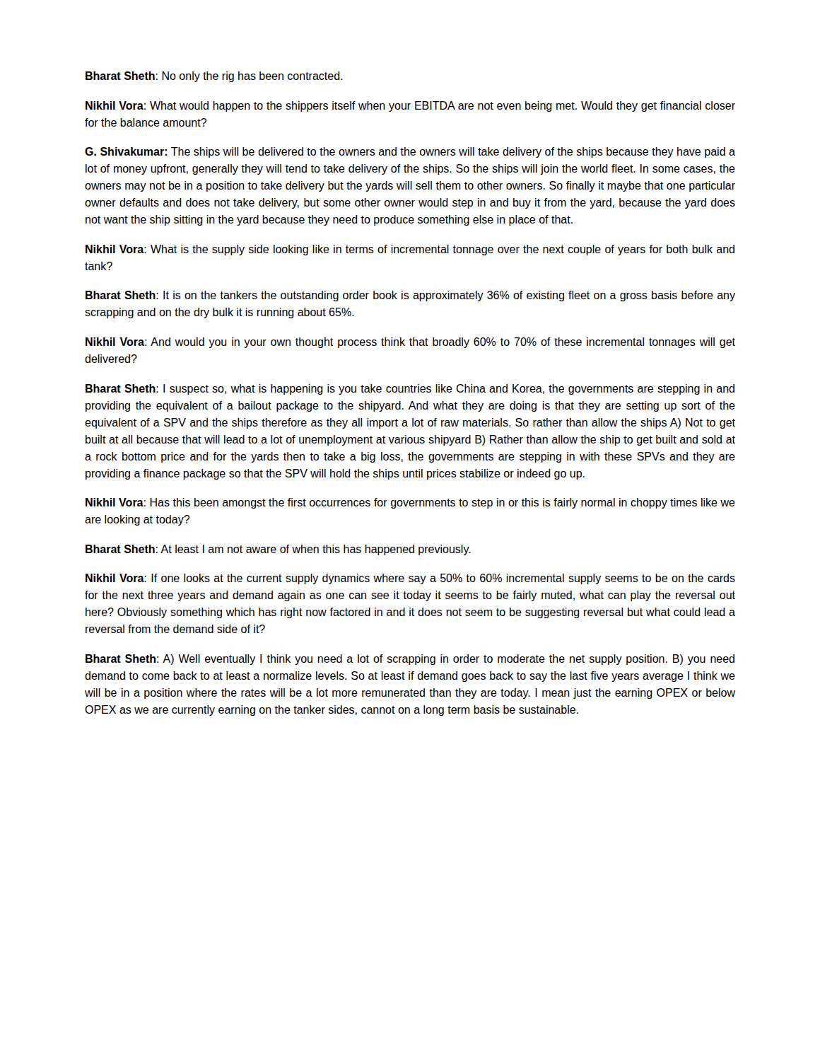Bharat Sheth: No only the rig has been contracted.
Nikhil Vora: What would happen to the shippers itself when your EBITDA are not even being met. Would they get financial closer for the balance amount?
G. Shivakumar: The ships will be delivered to the owners and the owners will take delivery of the ships because they have paid a lot of money upfront, generally they will tend to take delivery of the ships. So the ships will join the world fleet. In some cases, the owners may not be in a position to take delivery but the yards will sell them to other owners. So finally it maybe that one particular owner defaults and does not take delivery, but some other owner would step in and buy it from the yard, because the yard does not want the ship sitting in the yard because they need to produce something else in place of that.
Nikhil Vora: What is the supply side looking like in terms of incremental tonnage over the next couple of years for both bulk and tank?
Bharat Sheth: It is on the tankers the outstanding order book is approximately 36% of existing fleet on a gross basis before any scrapping and on the dry bulk it is running about 65%.
Nikhil Vora: And would you in your own thought process think that broadly 60% to 70% of these incremental tonnages will get delivered?
Bharat Sheth: I suspect so, what is happening is you take countries like China and Korea, the governments are stepping in and providing the equivalent of a bailout package to the shipyard. And what they are doing is that they are setting up sort of the equivalent of a SPV and the ships therefore as they all import a lot of raw materials. So rather than allow the ships A) Not to get built at all because that will lead to a lot of unemployment at various shipyard B) Rather than allow the ship to get built and sold at a rock bottom price and for the yards then to take a big loss, the governments are stepping in with these SPVs and they are providing a finance package so that the SPV will hold the ships until prices stabilize or indeed go up.
Nikhil Vora: Has this been amongst the first occurrences for governments to step in or this is fairly normal in choppy times like we are looking at today?
Bharat Sheth: At least I am not aware of when this has happened previously.
Nikhil Vora: If one looks at the current supply dynamics where say a 50% to 60% incremental supply seems to be on the cards for the next three years and demand again as one can see it today it seems to be fairly muted, what can play the reversal out here? Obviously something which has right now factored in and it does not seem to be suggesting reversal but what could lead a reversal from the demand side of it?
Bharat Sheth: A) Well eventually I think you need a lot of scrapping in order to moderate the net supply position. B) you need demand to come back to at least a normalize levels. So at least if demand goes back to say the last five years average I think we will be in a position where the rates will be a lot more remunerated than they are today. I mean just the earning OPEX or below OPEX as we are currently earning on the tanker sides, cannot on a long term basis be sustainable.